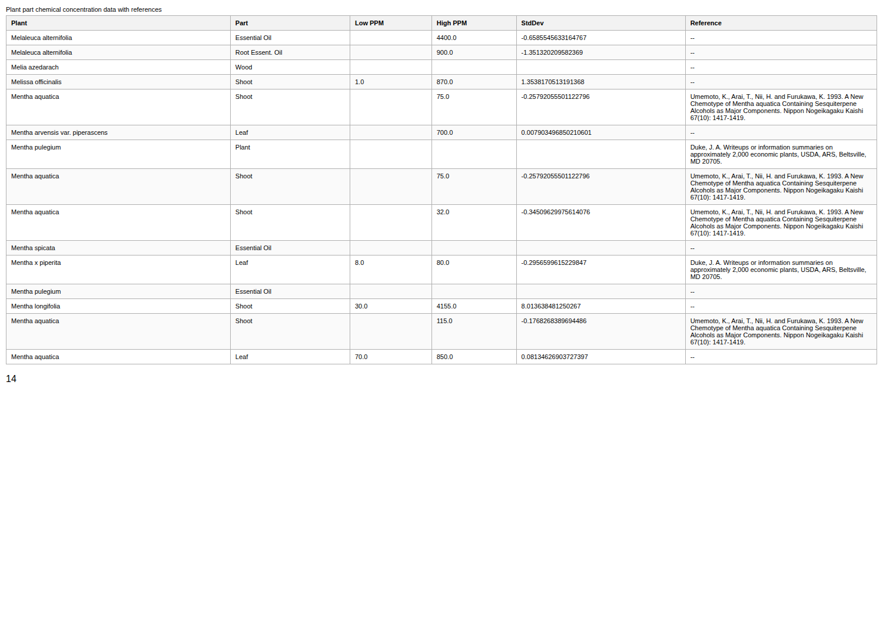Plant part chemical concentration data with references
| Plant | Part | Low PPM | High PPM | StdDev | Reference |
| --- | --- | --- | --- | --- | --- |
| Melaleuca alternifolia | Essential Oil | | 4400.0 | -0.6585545633164767 | -- |
| Melaleuca alternifolia | Root Essent. Oil | | 900.0 | -1.351320209582369 | -- |
| Melia azedarach | Wood | | | | -- |
| Melissa officinalis | Shoot | 1.0 | 870.0 | 1.3538170513191368 | -- |
| Mentha aquatica | Shoot | | 75.0 | -0.25792055501122796 | Umemoto, K., Arai, T., Nii, H. and Furukawa, K. 1993. A New Chemotype of Mentha aquatica Containing Sesquiterpene Alcohols as Major Components. Nippon Nogeikagaku Kaishi 67(10): 1417-1419. |
| Mentha arvensis var. piperascens | Leaf | | 700.0 | 0.007903496850210601 | -- |
| Mentha pulegium | Plant | | | | Duke, J. A. Writeups or information summaries on approximately 2,000 economic plants, USDA, ARS, Beltsville, MD 20705. |
| Mentha aquatica | Shoot | | 75.0 | -0.25792055501122796 | Umemoto, K., Arai, T., Nii, H. and Furukawa, K. 1993. A New Chemotype of Mentha aquatica Containing Sesquiterpene Alcohols as Major Components. Nippon Nogeikagaku Kaishi 67(10): 1417-1419. |
| Mentha aquatica | Shoot | | 32.0 | -0.34509629975614076 | Umemoto, K., Arai, T., Nii, H. and Furukawa, K. 1993. A New Chemotype of Mentha aquatica Containing Sesquiterpene Alcohols as Major Components. Nippon Nogeikagaku Kaishi 67(10): 1417-1419. |
| Mentha spicata | Essential Oil | | | | -- |
| Mentha x piperita | Leaf | 8.0 | 80.0 | -0.2956599615229847 | Duke, J. A. Writeups or information summaries on approximately 2,000 economic plants, USDA, ARS, Beltsville, MD 20705. |
| Mentha pulegium | Essential Oil | | | | -- |
| Mentha longifolia | Shoot | 30.0 | 4155.0 | 8.013638481250267 | -- |
| Mentha aquatica | Shoot | | 115.0 | -0.1768268389694486 | Umemoto, K., Arai, T., Nii, H. and Furukawa, K. 1993. A New Chemotype of Mentha aquatica Containing Sesquiterpene Alcohols as Major Components. Nippon Nogeikagaku Kaishi 67(10): 1417-1419. |
| Mentha aquatica | Leaf | 70.0 | 850.0 | 0.08134626903727397 | -- |
14